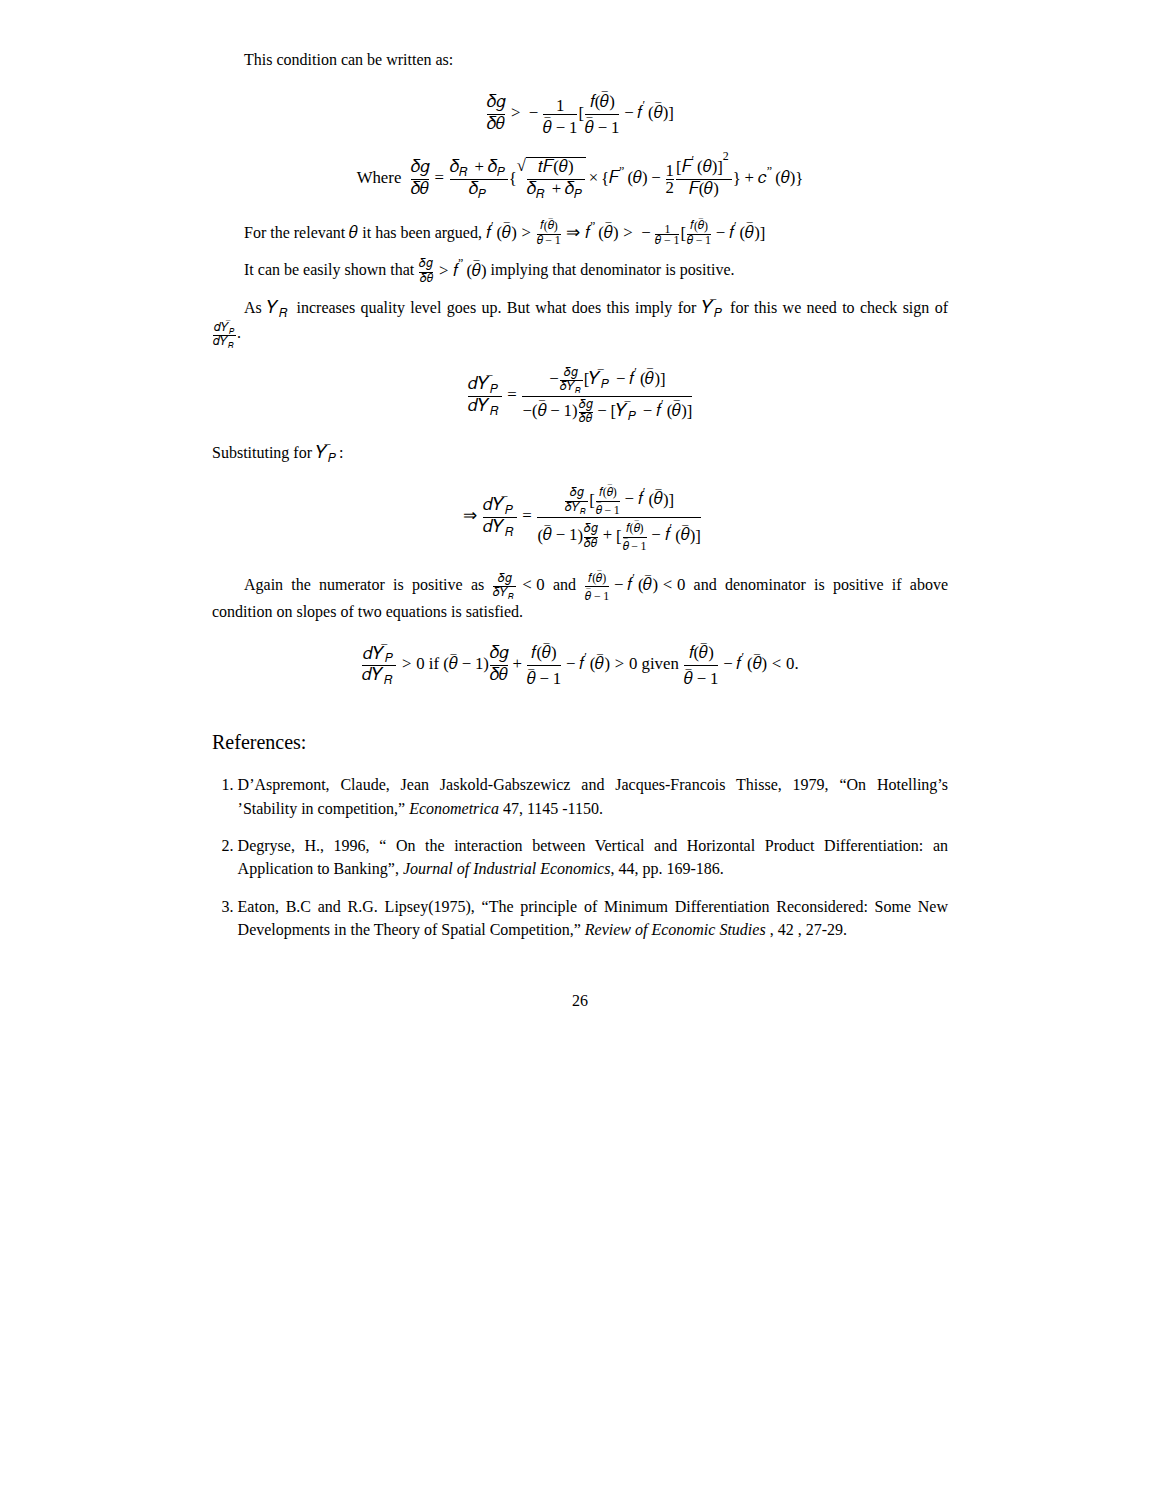This condition can be written as:
δgδθ > − 1θ¯−1 [ f(θ¯) θ¯−1 − f′ (θ¯) ]
Where δgδθ = δR+δP δP { tF(θ) δR+δP × { F”(θ) − 12 [F′(θ)]2 F(θ) } + c”(θ) }
For the relevant θ it has been argued, f′(θ¯) > f(θ¯) θ−1 ⇒ f”(θ¯) > − 1θ−1 [ f(θ¯) θ−1 − f′(θ¯) ]
It can be easily shown that δgδθ > f”(θ¯) implying that denominator is positive.
As YR increases quality level goes up. But what does this imply for YP¯ for this we need to check sign of dYP¯dYR.
dYP¯ dYR = − δgδYR [YP¯−f′(θ¯)] −(θ¯−1) δgδθ − [YP¯−f′(θ¯)]
Substituting for YP¯:
⇒ dYP¯ dYR = δgδYR [ f(θ¯) θ¯−1 − f′(θ¯) ] (θ¯−1) δgδθ + [ f(θ¯) θ¯−1 − f′(θ¯) ]
Again the numerator is positive as δgδYR <0 and f(θ¯) θ¯−1 − f′(θ¯) <0 and denominator is positive if above condition on slopes of two equations is satisfied.
dYP¯ dYR >0 if (θ¯−1) δgδθ + f(θ¯) θ¯−1 − f′(θ¯) >0 given f(θ¯) θ¯−1 − f′(θ¯) <0.
References:
D’Aspremont, Claude, Jean Jaskold-Gabszewicz and Jacques-Francois Thisse, 1979, “On Hotelling’s ’Stability in competition,” Econometrica 47, 1145 -1150.
Degryse, H., 1996, “ On the interaction between Vertical and Horizontal Product Differentiation: an Application to Banking”, Journal of Industrial Economics, 44, pp. 169-186.
Eaton, B.C and R.G. Lipsey(1975), “The principle of Minimum Differentiation Reconsidered: Some New Developments in the Theory of Spatial Competition,” Review of Economic Studies , 42 , 27-29.
26